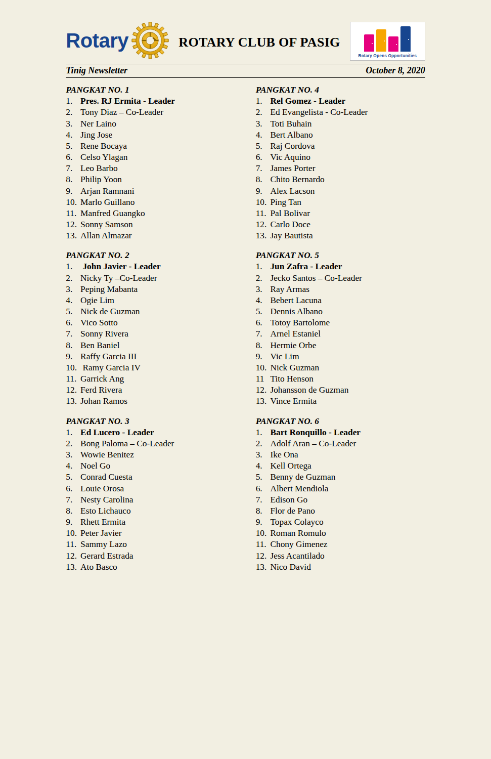Rotary
ROTARY CLUB OF PASIG
Rotary Opens Opportunities
Tinig Newsletter October 8, 2020
PANGKAT NO. 1
1. Pres. RJ Ermita - Leader
2. Tony Diaz – Co-Leader
3. Ner Laino
4. Jing Jose
5. Rene Bocaya
6. Celso Ylagan
7. Leo Barbo
8. Philip Yoon
9. Arjan Ramnani
10. Marlo Guillano
11. Manfred Guangko
12. Sonny Samson
13. Allan Almazar
PANGKAT NO. 2
1. John Javier - Leader
2. Nicky Ty –Co-Leader
3. Peping Mabanta
4. Ogie Lim
5. Nick de Guzman
6. Vico Sotto
7. Sonny Rivera
8. Ben Baniel
9. Raffy Garcia III
10. Ramy Garcia IV
11. Garrick Ang
12. Ferd Rivera
13. Johan Ramos
PANGKAT NO. 3
1. Ed Lucero - Leader
2. Bong Paloma – Co-Leader
3. Wowie Benitez
4. Noel Go
5. Conrad Cuesta
6. Louie Orosa
7. Nesty Carolina
8. Esto Lichauco
9. Rhett Ermita
10. Peter Javier
11. Sammy Lazo
12. Gerard Estrada
13. Ato Basco
PANGKAT NO. 4
1. Rel Gomez - Leader
2. Ed Evangelista - Co-Leader
3. Toti Buhain
4. Bert Albano
5. Raj Cordova
6. Vic Aquino
7. James Porter
8. Chito Bernardo
9. Alex Lacson
10. Ping Tan
11. Pal Bolivar
12. Carlo Doce
13. Jay Bautista
PANGKAT NO. 5
1. Jun Zafra - Leader
2. Jecko Santos – Co-Leader
3. Ray Armas
4. Bebert Lacuna
5. Dennis Albano
6. Totoy Bartolome
7. Arnel Estaniel
8. Hermie Orbe
9. Vic Lim
10. Nick Guzman
11 Tito Henson
12. Johansson de Guzman
13. Vince Ermita
PANGKAT NO. 6
1. Bart Ronquillo - Leader
2. Adolf Aran – Co-Leader
3. Ike Ona
4. Kell Ortega
5. Benny de Guzman
6. Albert Mendiola
7. Edison Go
8. Flor de Pano
9. Topax Colayco
10. Roman Romulo
11. Chony Gimenez
12. Jess Acantilado
13. Nico David